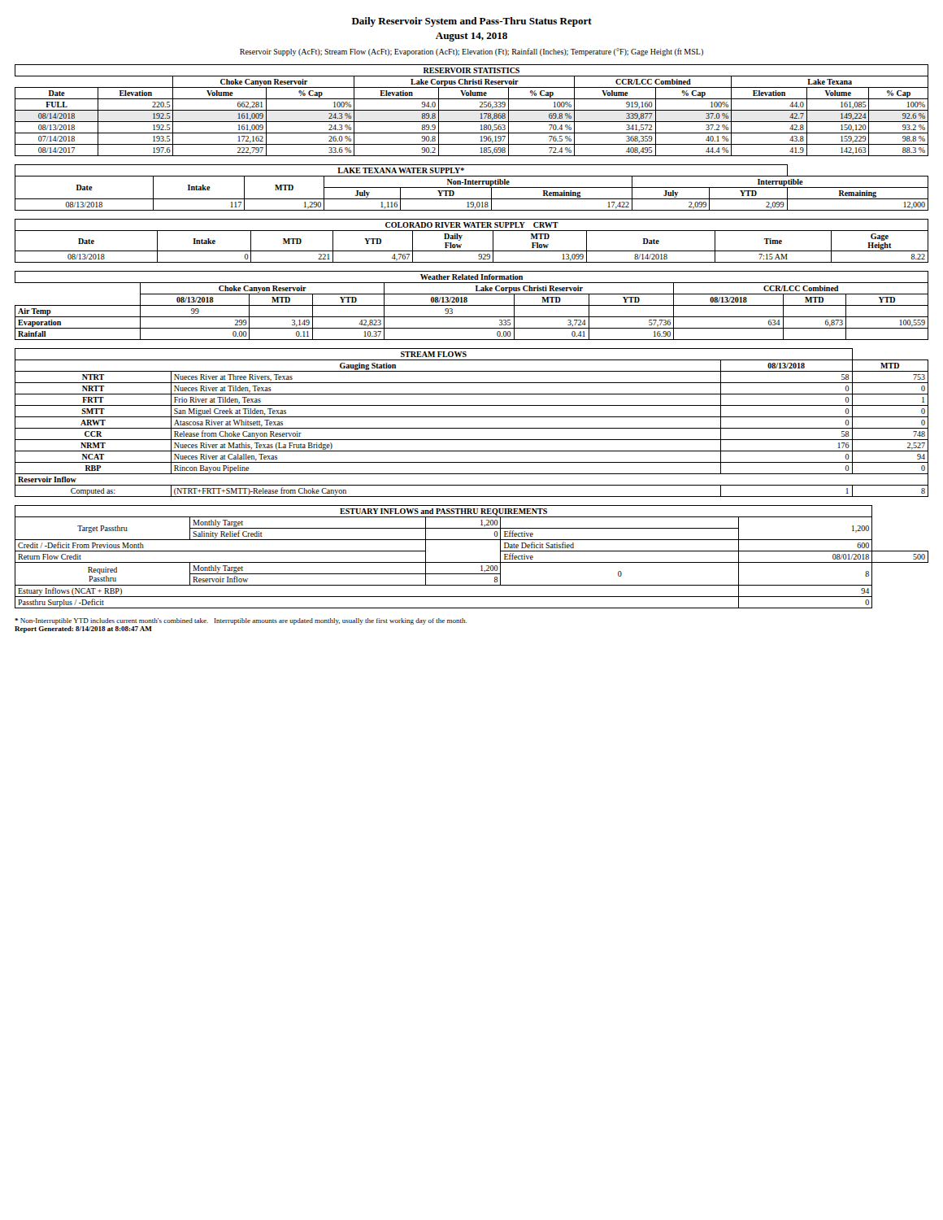Daily Reservoir System and Pass-Thru Status Report
August 14, 2018
Reservoir Supply (AcFt); Stream Flow (AcFt); Evaporation (AcFt); Elevation (Ft); Rainfall (Inches); Temperature (°F); Gage Height (ft MSL)
| RESERVOIR STATISTICS |
| --- |
| | Choke Canyon Reservoir | Lake Corpus Christi Reservoir | CCR/LCC Combined | Lake Texana |
| Date | Elevation | Volume | % Cap | Elevation | Volume | % Cap | Volume | % Cap | Elevation | Volume | % Cap |
| FULL | 220.5 | 662,281 | 100% | 94.0 | 256,339 | 100% | 919,160 | 100% | 44.0 | 161,085 | 100% |
| 08/14/2018 | 192.5 | 161,009 | 24.3 % | 89.8 | 178,868 | 69.8 % | 339,877 | 37.0 % | 42.7 | 149,224 | 92.6 % |
| 08/13/2018 | 192.5 | 161,009 | 24.3 % | 89.9 | 180,563 | 70.4 % | 341,572 | 37.2 % | 42.8 | 150,120 | 93.2 % |
| 07/14/2018 | 193.5 | 172,162 | 26.0 % | 90.8 | 196,197 | 76.5 % | 368,359 | 40.1 % | 43.8 | 159,229 | 98.8 % |
| 08/14/2017 | 197.6 | 222,797 | 33.6 % | 90.2 | 185,698 | 72.4 % | 408,495 | 44.4 % | 41.9 | 142,163 | 88.3 % |
| LAKE TEXANA WATER SUPPLY* |
| --- |
| Date | Intake | MTD | Non-Interruptible | Interruptible |
| July | YTD | Remaining | July | YTD | Remaining |
| 08/13/2018 | 117 | 1,290 | 1,116 | 19,018 | 17,422 | 2,099 | 2,099 | 12,000 |
| COLORADO RIVER WATER SUPPLY CRWT |
| --- |
| Date | Intake | MTD | YTD | Daily Flow | MTD Flow | Date | Time | Gage Height |
| 08/13/2018 | 0 | 221 | 4,767 | 929 | 13,099 | 8/14/2018 | 7:15 AM | 8.22 |
| Weather Related Information |
| --- |
| | Choke Canyon Reservoir | Lake Corpus Christi Reservoir | CCR/LCC Combined |
| | 08/13/2018 | MTD | YTD | 08/13/2018 | MTD | YTD | 08/13/2018 | MTD | YTD |
| Air Temp | 99 | | | 93 | | | | | |
| Evaporation | 299 | 3,149 | 42,823 | 335 | 3,724 | 57,736 | 634 | 6,873 | 100,559 |
| Rainfall | 0.00 | 0.11 | 10.37 | 0.00 | 0.41 | 16.90 | | | |
| STREAM FLOWS |
| --- |
| Gauging Station | 08/13/2018 | MTD |
| NTRT | Nueces River at Three Rivers, Texas | 58 | 753 |
| NRTT | Nueces River at Tilden, Texas | 0 | 0 |
| FRTT | Frio River at Tilden, Texas | 0 | 1 |
| SMTT | San Miguel Creek at Tilden, Texas | 0 | 0 |
| ARWT | Atascosa River at Whitsett, Texas | 0 | 0 |
| CCR | Release from Choke Canyon Reservoir | 58 | 748 |
| NRMT | Nueces River at Mathis, Texas (La Fruta Bridge) | 176 | 2,527 |
| NCAT | Nueces River at Calallen, Texas | 0 | 94 |
| RBP | Rincon Bayou Pipeline | 0 | 0 |
| Reservoir Inflow |
| Computed as: | (NTRT+FRTT+SMTT)-Release from Choke Canyon | 1 | 8 |
| ESTUARY INFLOWS and PASSTHRU REQUIREMENTS |
| --- |
| Target Passthru | Monthly Target | 1,200 | | 1,200 |
| Salinity Relief Credit | 0 | Effective |
| Credit / -Deficit From Previous Month | | Date Deficit Satisfied | 600 |
| Return Flow Credit | | Effective | 08/01/2018 | 500 |
| Required Passthru | Monthly Target | 1,200 | 0 | 8 |
| Reservoir Inflow | 8 |
| Estuary Inflows (NCAT + RBP) | 94 |
| Passthru Surplus / -Deficit | 0 |
* Non-Interruptible YTD includes current month's combined take. Interruptible amounts are updated monthly, usually the first working day of the month.
Report Generated: 8/14/2018 at 8:08:47 AM